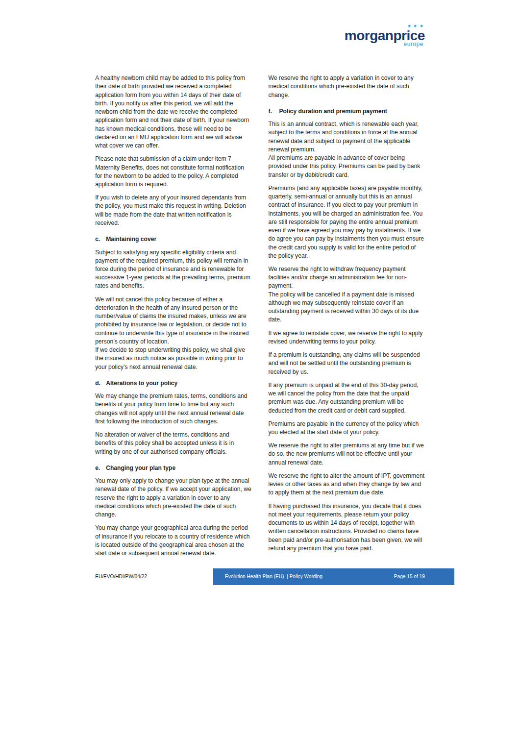★ ★ ★ morganprice europe
A healthy newborn child may be added to this policy from their date of birth provided we received a completed application form from you within 14 days of their date of birth. If you notify us after this period, we will add the newborn child from the date we receive the completed application form and not their date of birth. If your newborn has known medical conditions, these will need to be declared on an FMU application form and we will advise what cover we can offer.
Please note that submission of a claim under item 7 – Maternity Benefits, does not constitute formal notification for the newborn to be added to the policy. A completed application form is required.
If you wish to delete any of your insured dependants from the policy, you must make this request in writing. Deletion will be made from the date that written notification is received.
c. Maintaining cover
Subject to satisfying any specific eligibility criteria and payment of the required premium, this policy will remain in force during the period of insurance and is renewable for successive 1-year periods at the prevailing terms, premium rates and benefits.
We will not cancel this policy because of either a deterioration in the health of any insured person or the number/value of claims the insured makes, unless we are prohibited by insurance law or legislation, or decide not to continue to underwrite this type of insurance in the insured person’s country of location.
If we decide to stop underwriting this policy, we shall give the insured as much notice as possible in writing prior to your policy’s next annual renewal date.
d. Alterations to your policy
We may change the premium rates, terms, conditions and benefits of your policy from time to time but any such changes will not apply until the next annual renewal date first following the introduction of such changes.
No alteration or waiver of the terms, conditions and benefits of this policy shall be accepted unless it is in writing by one of our authorised company officials.
e. Changing your plan type
You may only apply to change your plan type at the annual renewal date of the policy. If we accept your application, we reserve the right to apply a variation in cover to any medical conditions which pre-existed the date of such change.
You may change your geographical area during the period of insurance if you relocate to a country of residence which is located outside of the geographical area chosen at the start date or subsequent annual renewal date.
We reserve the right to apply a variation in cover to any medical conditions which pre-existed the date of such change.
f. Policy duration and premium payment
This is an annual contract, which is renewable each year, subject to the terms and conditions in force at the annual renewal date and subject to payment of the applicable renewal premium.
All premiums are payable in advance of cover being provided under this policy. Premiums can be paid by bank transfer or by debit/credit card.
Premiums (and any applicable taxes) are payable monthly, quarterly, semi-annual or annually but this is an annual contract of insurance. If you elect to pay your premium in instalments, you will be charged an administration fee. You are still responsible for paying the entire annual premium even if we have agreed you may pay by instalments. If we do agree you can pay by instalments then you must ensure the credit card you supply is valid for the entire period of the policy year.
We reserve the right to withdraw frequency payment facilities and/or charge an administration fee for non-payment.
The policy will be cancelled if a payment date is missed although we may subsequently reinstate cover if an outstanding payment is received within 30 days of its due date.
If we agree to reinstate cover, we reserve the right to apply revised underwriting terms to your policy.
If a premium is outstanding, any claims will be suspended and will not be settled until the outstanding premium is received by us.
If any premium is unpaid at the end of this 30-day period, we will cancel the policy from the date that the unpaid premium was due. Any outstanding premium will be deducted from the credit card or debit card supplied.
Premiums are payable in the currency of the policy which you elected at the start date of your policy.
We reserve the right to alter premiums at any time but if we do so, the new premiums will not be effective until your annual renewal date.
We reserve the right to alter the amount of IPT, government levies or other taxes as and when they change by law and to apply them at the next premium due date.
If having purchased this insurance, you decide that it does not meet your requirements, please return your policy documents to us within 14 days of receipt, together with written cancellation instructions. Provided no claims have been paid and/or pre-authorisation has been given, we will refund any premium that you have paid.
EU/EVO/HDI/PW/04/22
Evolution Health Plan (EU) | Policy Wording
Page 15 of 19